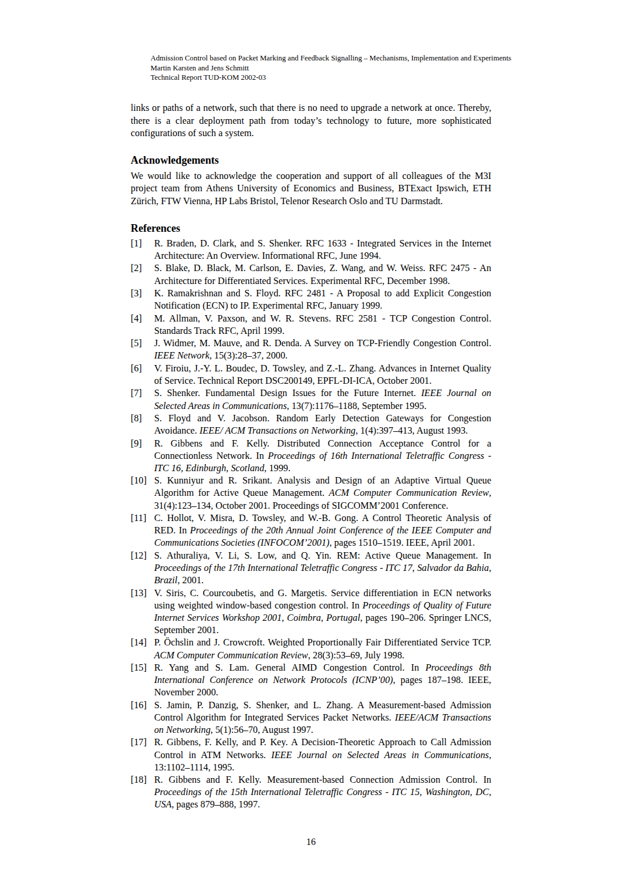Admission Control based on Packet Marking and Feedback Signalling – Mechanisms, Implementation and Experiments
Martin Karsten and Jens Schmitt
Technical Report TUD-KOM 2002-03
links or paths of a network, such that there is no need to upgrade a network at once. Thereby, there is a clear deployment path from today’s technology to future, more sophisticated configurations of such a system.
Acknowledgements
We would like to acknowledge the cooperation and support of all colleagues of the M3I project team from Athens University of Economics and Business, BTExact Ipswich, ETH Zürich, FTW Vienna, HP Labs Bristol, Telenor Research Oslo and TU Darmstadt.
References
R. Braden, D. Clark, and S. Shenker. RFC 1633 - Integrated Services in the Internet Architecture: An Overview. Informational RFC, June 1994.
S. Blake, D. Black, M. Carlson, E. Davies, Z. Wang, and W. Weiss. RFC 2475 - An Architecture for Differentiated Services. Experimental RFC, December 1998.
K. Ramakrishnan and S. Floyd. RFC 2481 - A Proposal to add Explicit Congestion Notification (ECN) to IP. Experimental RFC, January 1999.
M. Allman, V. Paxson, and W. R. Stevens. RFC 2581 - TCP Congestion Control. Standards Track RFC, April 1999.
J. Widmer, M. Mauve, and R. Denda. A Survey on TCP-Friendly Congestion Control. IEEE Network, 15(3):28–37, 2000.
V. Firoiu, J.-Y. L. Boudec, D. Towsley, and Z.-L. Zhang. Advances in Internet Quality of Service. Technical Report DSC200149, EPFL-DI-ICA, October 2001.
S. Shenker. Fundamental Design Issues for the Future Internet. IEEE Journal on Selected Areas in Communications, 13(7):1176–1188, September 1995.
S. Floyd and V. Jacobson. Random Early Detection Gateways for Congestion Avoidance. IEEE/ ACM Transactions on Networking, 1(4):397–413, August 1993.
R. Gibbens and F. Kelly. Distributed Connection Acceptance Control for a Connectionless Network. In Proceedings of 16th International Teletraffic Congress - ITC 16, Edinburgh, Scotland, 1999.
S. Kunniyur and R. Srikant. Analysis and Design of an Adaptive Virtual Queue Algorithm for Active Queue Management. ACM Computer Communication Review, 31(4):123–134, October 2001. Proceedings of SIGCOMM’2001 Conference.
C. Hollot, V. Misra, D. Towsley, and W.-B. Gong. A Control Theoretic Analysis of RED. In Proceedings of the 20th Annual Joint Conference of the IEEE Computer and Communications Societies (INFOCOM’2001), pages 1510–1519. IEEE, April 2001.
S. Athuraliya, V. Li, S. Low, and Q. Yin. REM: Active Queue Management. In Proceedings of the 17th International Teletraffic Congress - ITC 17, Salvador da Bahia, Brazil, 2001.
V. Siris, C. Courcoubetis, and G. Margetis. Service differentiation in ECN networks using weighted window-based congestion control. In Proceedings of Quality of Future Internet Services Workshop 2001, Coimbra, Portugal, pages 190–206. Springer LNCS, September 2001.
P. Öchslin and J. Crowcroft. Weighted Proportionally Fair Differentiated Service TCP. ACM Computer Communication Review, 28(3):53–69, July 1998.
R. Yang and S. Lam. General AIMD Congestion Control. In Proceedings 8th International Conference on Network Protocols (ICNP’00), pages 187–198. IEEE, November 2000.
S. Jamin, P. Danzig, S. Shenker, and L. Zhang. A Measurement-based Admission Control Algorithm for Integrated Services Packet Networks. IEEE/ACM Transactions on Networking, 5(1):56–70, August 1997.
R. Gibbens, F. Kelly, and P. Key. A Decision-Theoretic Approach to Call Admission Control in ATM Networks. IEEE Journal on Selected Areas in Communications, 13:1102–1114, 1995.
R. Gibbens and F. Kelly. Measurement-based Connection Admission Control. In Proceedings of the 15th International Teletraffic Congress - ITC 15, Washington, DC, USA, pages 879–888, 1997.
16